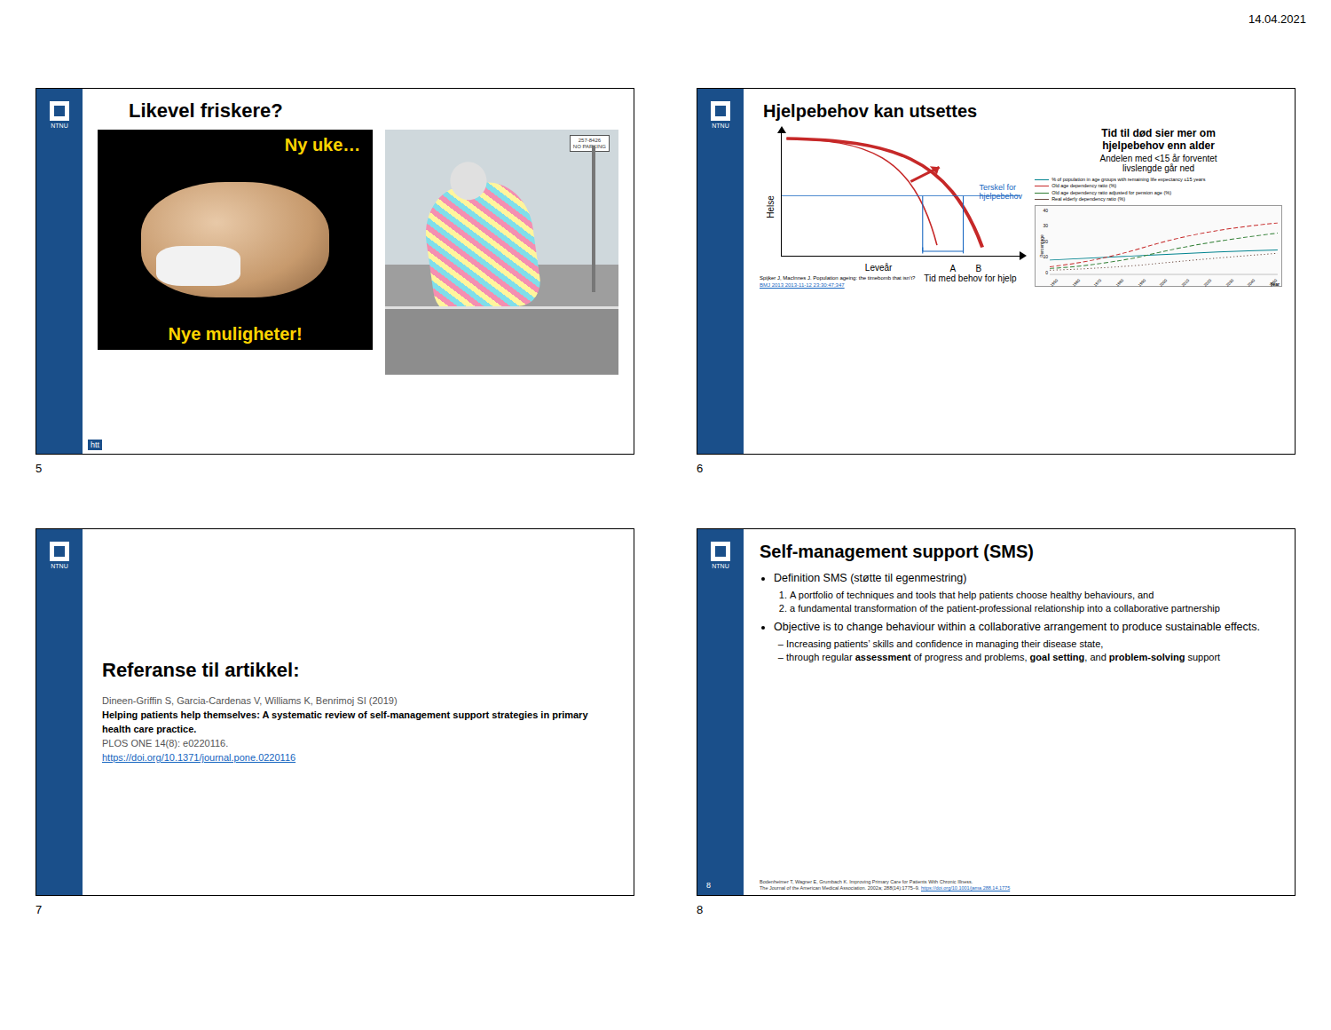14.04.2021
NTNU
Likevel friskere?
Ny uke…
Nye muligheter!
257-8426
NO PARKING
htt
5
NTNU
Hjelpebehov kan utsettes
Helse
Terskel for
hjelpebehov
Leveår
A B
Tid med behov for hjelp
Spijker J, MacInnes J. Population ageing: the timebomb that isn’t?
BMJ 2013 2013-11-12 23:30:47;347
Tid til død sier mer om
hjelpebehov enn alder
Andelen med <15 år forventet
livslengde går ned
% of population in age groups with remaining life expectancy ≤15 years
Old age dependency ratio (%)
Old age dependency ratio adjusted for pension age (%)
Real elderly dependency ratio (%)
Percentage
403020100
19501960197019801990200020102020203020402050
Year
6
NTNU
Referanse til artikkel:
Dineen-Griffin S, Garcia-Cardenas V, Williams K, Benrimoj SI (2019)
Helping patients help themselves: A systematic review of self-management support strategies in primary health care practice.
PLOS ONE 14(8): e0220116.
https://doi.org/10.1371/journal.pone.0220116
7
NTNU
8
Self-management support (SMS)
Definition SMS (støtte til egenmestring)
A portfolio of techniques and tools that help patients choose healthy behaviours, and
a fundamental transformation of the patient-professional relationship into a collaborative partnership
Objective is to change behaviour within a collaborative arrangement to produce sustainable effects.
Increasing patients’ skills and confidence in managing their disease state,
through regular assessment of progress and problems, goal setting, and problem-solving support
Bodenheimer T, Wagner E, Grumbach K. Improving Primary Care for Patients With Chronic Illness.
The Journal of the American Medical Association. 2002a; 288(14):1775–9. https://doi.org/10.1001/jama.288.14.1775
8